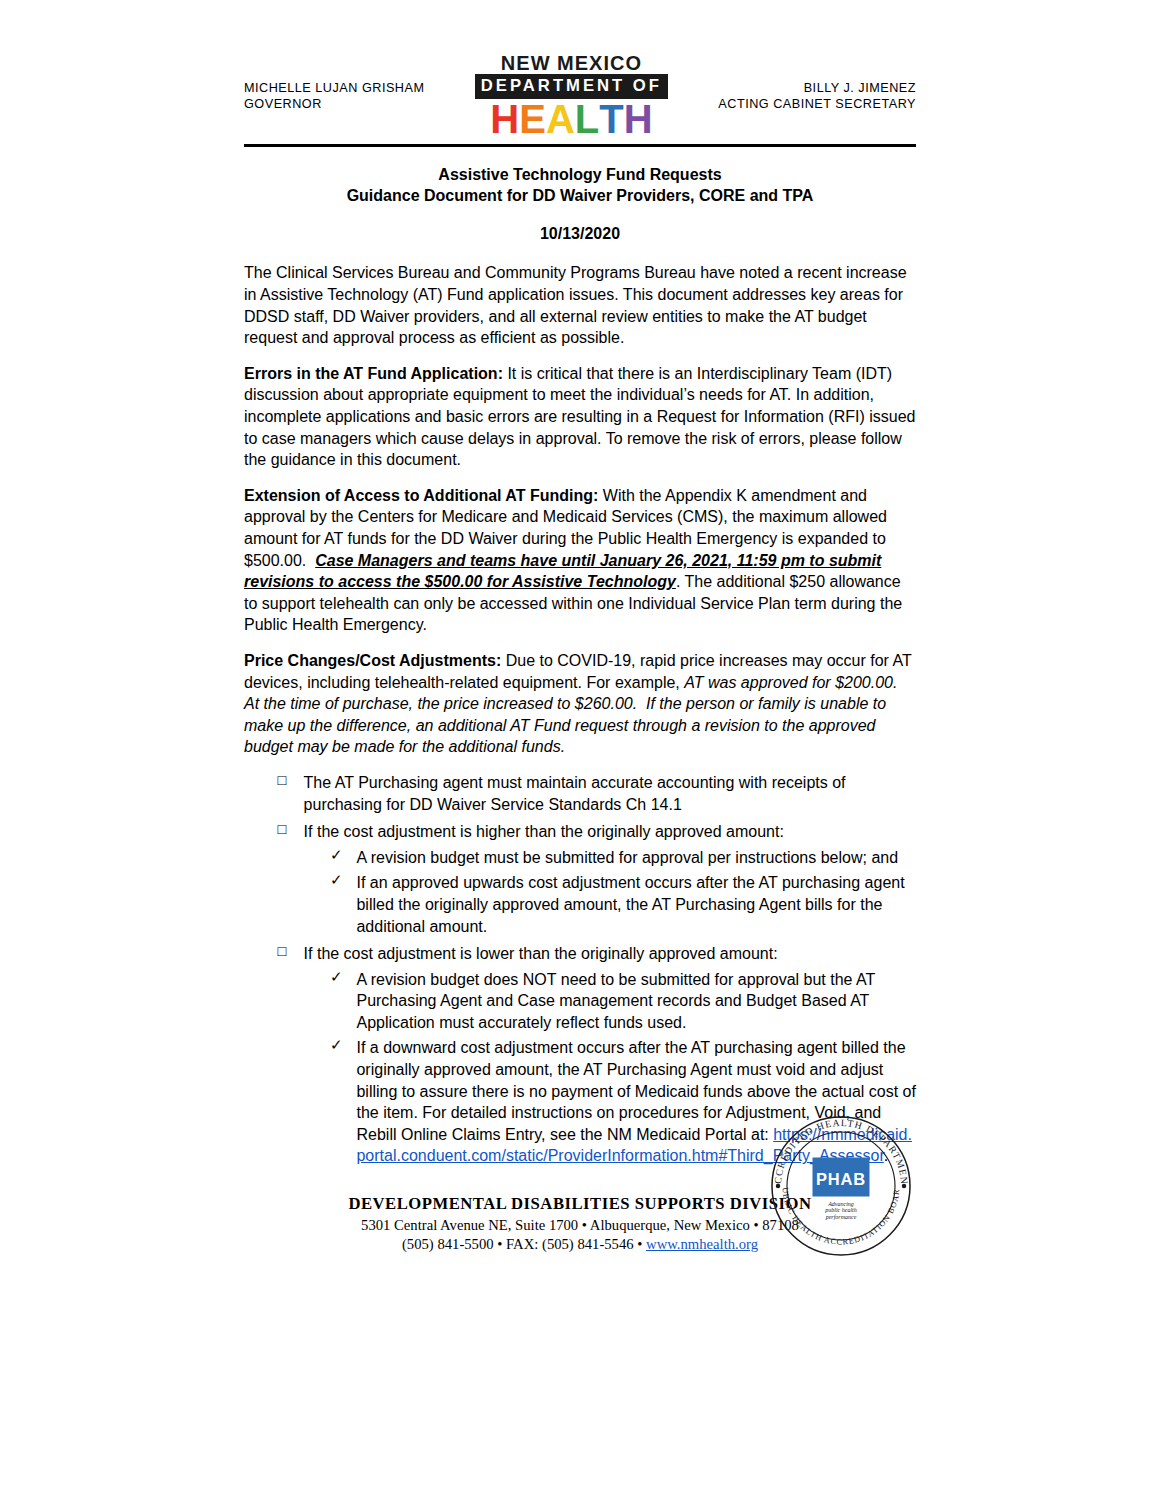MICHELLE LUJAN GRISHAM
GOVERNOR
NEW MEXICO
DEPARTMENT OF
HEALTH
BILLY J. JIMENEZ
ACTING CABINET SECRETARY
Assistive Technology Fund Requests
Guidance Document for DD Waiver Providers, CORE and TPA
10/13/2020
The Clinical Services Bureau and Community Programs Bureau have noted a recent increase in Assistive Technology (AT) Fund application issues. This document addresses key areas for DDSD staff, DD Waiver providers, and all external review entities to make the AT budget request and approval process as efficient as possible.
Errors in the AT Fund Application: It is critical that there is an Interdisciplinary Team (IDT) discussion about appropriate equipment to meet the individual’s needs for AT. In addition, incomplete applications and basic errors are resulting in a Request for Information (RFI) issued to case managers which cause delays in approval. To remove the risk of errors, please follow the guidance in this document.
Extension of Access to Additional AT Funding: With the Appendix K amendment and approval by the Centers for Medicare and Medicaid Services (CMS), the maximum allowed amount for AT funds for the DD Waiver during the Public Health Emergency is expanded to $500.00. Case Managers and teams have until January 26, 2021, 11:59 pm to submit revisions to access the $500.00 for Assistive Technology. The additional $250 allowance to support telehealth can only be accessed within one Individual Service Plan term during the Public Health Emergency.
Price Changes/Cost Adjustments: Due to COVID-19, rapid price increases may occur for AT devices, including telehealth-related equipment. For example, AT was approved for $200.00. At the time of purchase, the price increased to $260.00. If the person or family is unable to make up the difference, an additional AT Fund request through a revision to the approved budget may be made for the additional funds.
The AT Purchasing agent must maintain accurate accounting with receipts of purchasing for DD Waiver Service Standards Ch 14.1
If the cost adjustment is higher than the originally approved amount:
A revision budget must be submitted for approval per instructions below; and
If an approved upwards cost adjustment occurs after the AT purchasing agent billed the originally approved amount, the AT Purchasing Agent bills for the additional amount.
If the cost adjustment is lower than the originally approved amount:
A revision budget does NOT need to be submitted for approval but the AT Purchasing Agent and Case management records and Budget Based AT Application must accurately reflect funds used.
If a downward cost adjustment occurs after the AT purchasing agent billed the originally approved amount, the AT Purchasing Agent must void and adjust billing to assure there is no payment of Medicaid funds above the actual cost of the item. For detailed instructions on procedures for Adjustment, Void, and Rebill Online Claims Entry, see the NM Medicaid Portal at: https://nmmedicaid.portal.conduent.com/static/ProviderInformation.htm#Third_Party_Assessor.
DEVELOPMENTAL DISABILITIES SUPPORTS DIVISION
5301 Central Avenue NE, Suite 1700 • Albuquerque, New Mexico • 87108
(505) 841-5500 • FAX: (505) 841-5546 • www.nmhealth.org
ACCREDITED HEALTH DEPARTMENT PUBLIC HEALTH ACCREDITATION BOARD PHAB Advancing public health performance